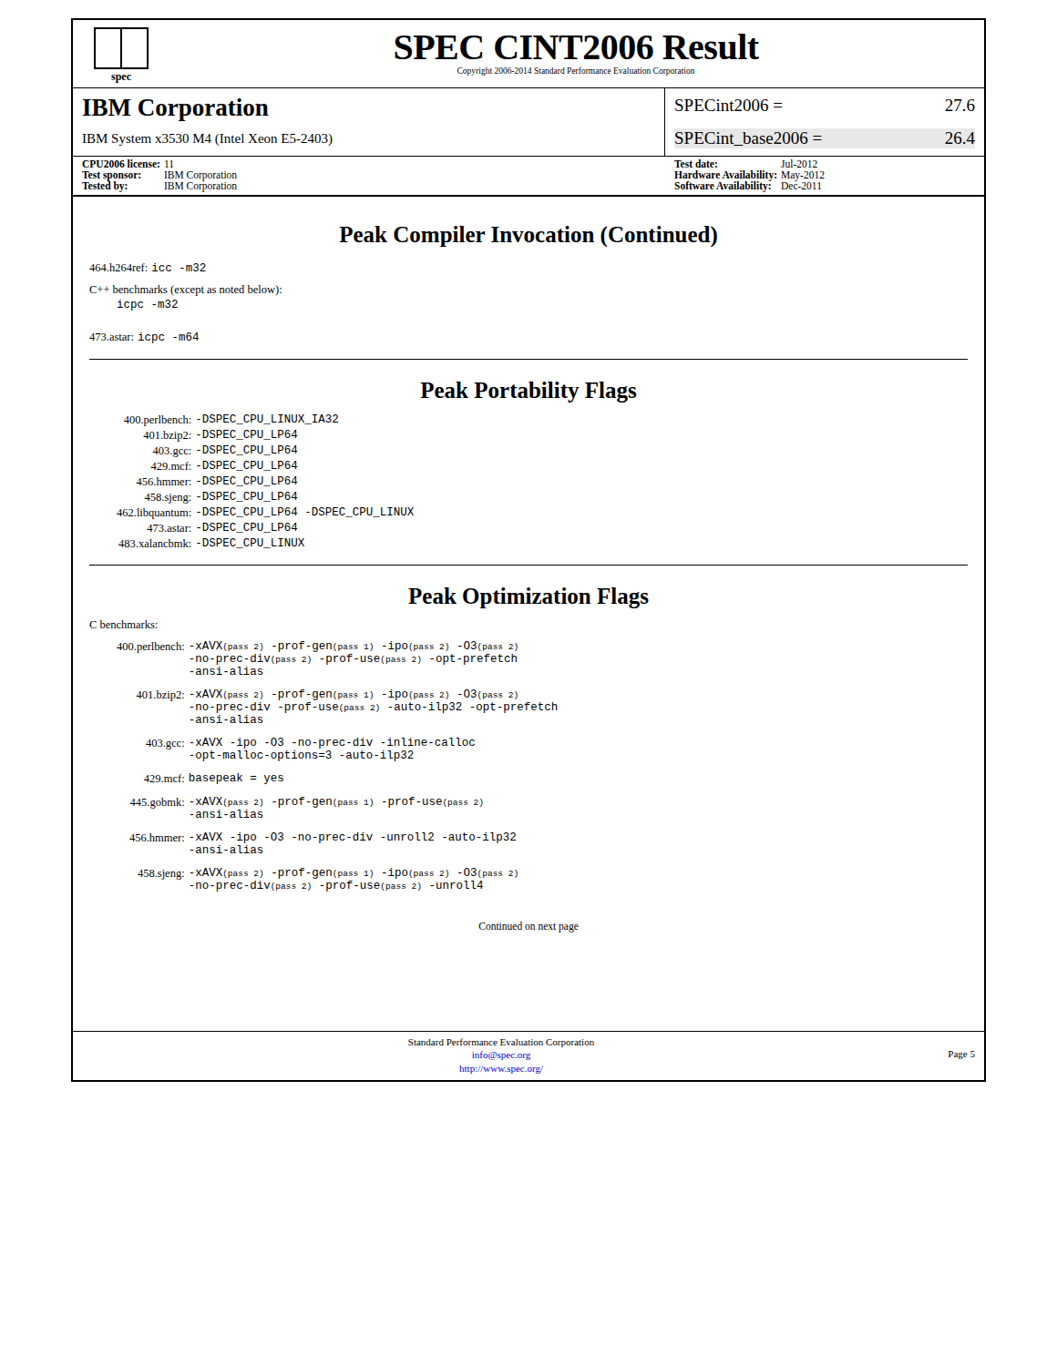spec
SPEC CINT2006 Result
Copyright 2006-2014 Standard Performance Evaluation Corporation
IBM Corporation
IBM System x3530 M4 (Intel Xeon E5-2403)
SPECint2006 = 27.6
SPECint_base2006 = 26.4
| CPU2006 license: | 11 |
| Test sponsor: | IBM Corporation |
| Tested by: | IBM Corporation |
| Test date: | Jul-2012 |
| Hardware Availability: | May-2012 |
| Software Availability: | Dec-2011 |
Peak Compiler Invocation (Continued)
464.h264ref: icc -m32
C++ benchmarks (except as noted below):
icpc -m32
473.astar: icpc -m64
Peak Portability Flags
| 400.perlbench: | -DSPEC_CPU_LINUX_IA32 |
| 401.bzip2: | -DSPEC_CPU_LP64 |
| 403.gcc: | -DSPEC_CPU_LP64 |
| 429.mcf: | -DSPEC_CPU_LP64 |
| 456.hmmer: | -DSPEC_CPU_LP64 |
| 458.sjeng: | -DSPEC_CPU_LP64 |
| 462.libquantum: | -DSPEC_CPU_LP64 -DSPEC_CPU_LINUX |
| 473.astar: | -DSPEC_CPU_LP64 |
| 483.xalancbmk: | -DSPEC_CPU_LINUX |
Peak Optimization Flags
C benchmarks:
| 400.perlbench: | -xAVX (pass 2) -prof-gen (pass 1) -ipo (pass 2) -O3 (pass 2) -no-prec-div (pass 2) -prof-use (pass 2) -opt-prefetch -ansi-alias |
| 401.bzip2: | -xAVX (pass 2) -prof-gen (pass 1) -ipo (pass 2) -O3 (pass 2) -no-prec-div -prof-use (pass 2) -auto-ilp32 -opt-prefetch -ansi-alias |
| 403.gcc: | -xAVX -ipo -O3 -no-prec-div -inline-calloc -opt-malloc-options=3 -auto-ilp32 |
| 429.mcf: | basepeak = yes |
| 445.gobmk: | -xAVX (pass 2) -prof-gen (pass 1) -prof-use (pass 2) -ansi-alias |
| 456.hmmer: | -xAVX -ipo -O3 -no-prec-div -unroll2 -auto-ilp32 -ansi-alias |
| 458.sjeng: | -xAVX (pass 2) -prof-gen (pass 1) -ipo (pass 2) -O3 (pass 2) -no-prec-div (pass 2) -prof-use (pass 2) -unroll4 |
Continued on next page
Standard Performance Evaluation Corporation
info@spec.org
http://www.spec.org/
Page 5